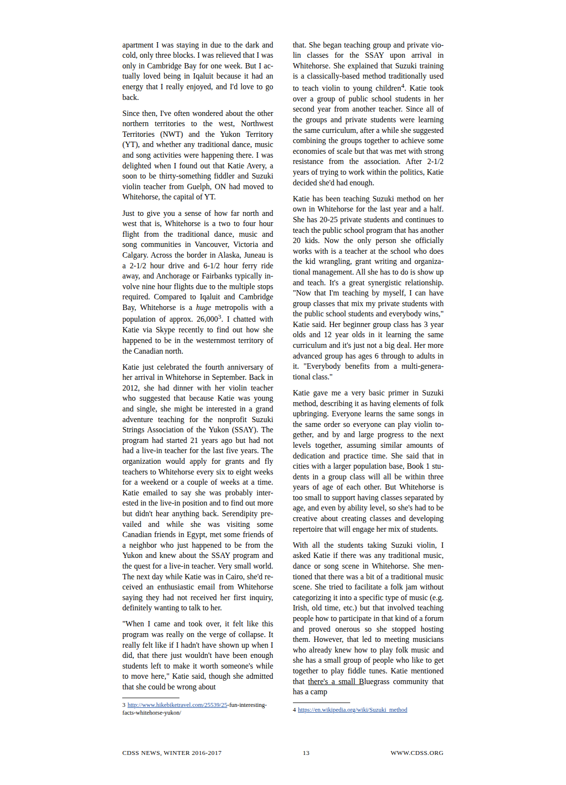apartment I was staying in due to the dark and cold, only three blocks. I was relieved that I was only in Cambridge Bay for one week. But I actually loved being in Iqaluit because it had an energy that I really enjoyed, and I'd love to go back.
Since then, I've often wondered about the other northern territories to the west, Northwest Territories (NWT) and the Yukon Territory (YT), and whether any traditional dance, music and song activities were happening there. I was delighted when I found out that Katie Avery, a soon to be thirty-something fiddler and Suzuki violin teacher from Guelph, ON had moved to Whitehorse, the capital of YT.
Just to give you a sense of how far north and west that is, Whitehorse is a two to four hour flight from the traditional dance, music and song communities in Vancouver, Victoria and Calgary. Across the border in Alaska, Juneau is a 2-1/2 hour drive and 6-1/2 hour ferry ride away, and Anchorage or Fairbanks typically involve nine hour flights due to the multiple stops required. Compared to Iqaluit and Cambridge Bay, Whitehorse is a huge metropolis with a population of approx. 26,0003. I chatted with Katie via Skype recently to find out how she happened to be in the westernmost territory of the Canadian north.
Katie just celebrated the fourth anniversary of her arrival in Whitehorse in September. Back in 2012, she had dinner with her violin teacher who suggested that because Katie was young and single, she might be interested in a grand adventure teaching for the nonprofit Suzuki Strings Association of the Yukon (SSAY). The program had started 21 years ago but had not had a live-in teacher for the last five years. The organization would apply for grants and fly teachers to Whitehorse every six to eight weeks for a weekend or a couple of weeks at a time. Katie emailed to say she was probably interested in the live-in position and to find out more but didn't hear anything back. Serendipity prevailed and while she was visiting some Canadian friends in Egypt, met some friends of a neighbor who just happened to be from the Yukon and knew about the SSAY program and the quest for a live-in teacher. Very small world. The next day while Katie was in Cairo, she'd received an enthusiastic email from Whitehorse saying they had not received her first inquiry, definitely wanting to talk to her.
"When I came and took over, it felt like this program was really on the verge of collapse. It really felt like if I hadn't have shown up when I did, that there just wouldn't have been enough students left to make it worth someone's while to move here," Katie said, though she admitted that she could be wrong about
3 http://www.hikebiketravel.com/25539/25-fun-interesting-facts-whitehorse-yukon/
that. She began teaching group and private violin classes for the SSAY upon arrival in Whitehorse. She explained that Suzuki training is a classically-based method traditionally used to teach violin to young children4. Katie took over a group of public school students in her second year from another teacher. Since all of the groups and private students were learning the same curriculum, after a while she suggested combining the groups together to achieve some economies of scale but that was met with strong resistance from the association. After 2-1/2 years of trying to work within the politics, Katie decided she'd had enough.
Katie has been teaching Suzuki method on her own in Whitehorse for the last year and a half. She has 20-25 private students and continues to teach the public school program that has another 20 kids. Now the only person she officially works with is a teacher at the school who does the kid wrangling, grant writing and organizational management. All she has to do is show up and teach. It's a great synergistic relationship. "Now that I'm teaching by myself, I can have group classes that mix my private students with the public school students and everybody wins," Katie said. Her beginner group class has 3 year olds and 12 year olds in it learning the same curriculum and it's just not a big deal. Her more advanced group has ages 6 through to adults in it. "Everybody benefits from a multi-generational class."
Katie gave me a very basic primer in Suzuki method, describing it as having elements of folk upbringing. Everyone learns the same songs in the same order so everyone can play violin together, and by and large progress to the next levels together, assuming similar amounts of dedication and practice time. She said that in cities with a larger population base, Book 1 students in a group class will all be within three years of age of each other. But Whitehorse is too small to support having classes separated by age, and even by ability level, so she's had to be creative about creating classes and developing repertoire that will engage her mix of students.
With all the students taking Suzuki violin, I asked Katie if there was any traditional music, dance or song scene in Whitehorse. She mentioned that there was a bit of a traditional music scene. She tried to facilitate a folk jam without categorizing it into a specific type of music (e.g. Irish, old time, etc.) but that involved teaching people how to participate in that kind of a forum and proved onerous so she stopped hosting them. However, that led to meeting musicians who already knew how to play folk music and she has a small group of people who like to get together to play fiddle tunes. Katie mentioned that there's a small Bluegrass community that has a camp
4 https://en.wikipedia.org/wiki/Suzuki_method
CDSS News, Winter 2016-2017
13
www.cdss.org